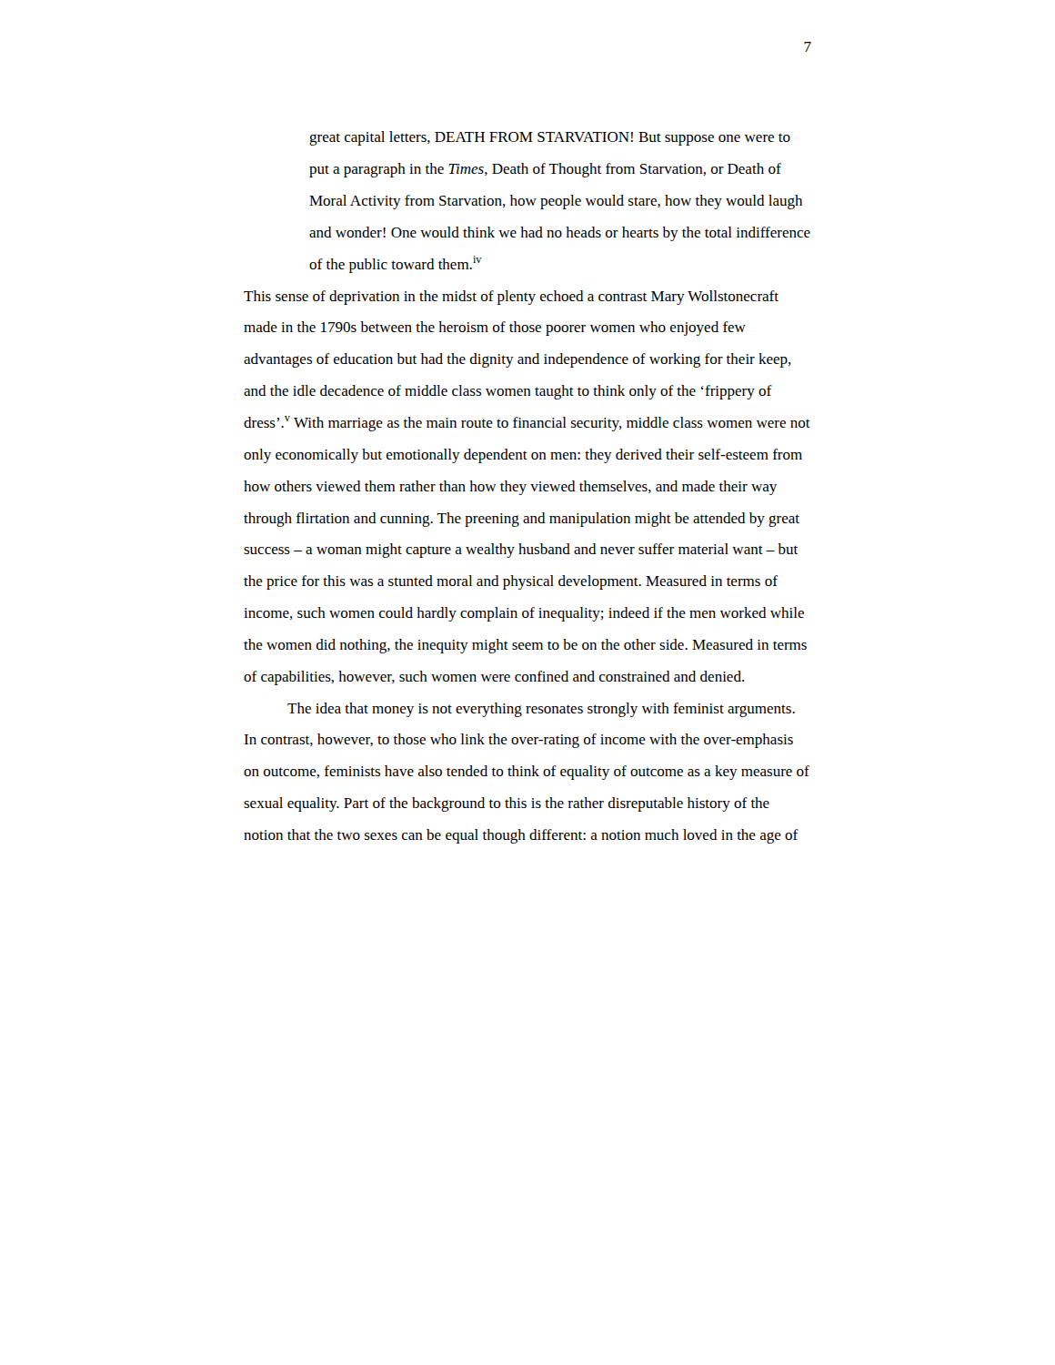7
great capital letters, DEATH FROM STARVATION! But suppose one were to put a paragraph in the Times, Death of Thought from Starvation, or Death of Moral Activity from Starvation, how people would stare, how they would laugh and wonder! One would think we had no heads or hearts by the total indifference of the public toward them.iv
This sense of deprivation in the midst of plenty echoed a contrast Mary Wollstonecraft made in the 1790s between the heroism of those poorer women who enjoyed few advantages of education but had the dignity and independence of working for their keep, and the idle decadence of middle class women taught to think only of the ‘frippery of dress’.v With marriage as the main route to financial security, middle class women were not only economically but emotionally dependent on men: they derived their self-esteem from how others viewed them rather than how they viewed themselves, and made their way through flirtation and cunning. The preening and manipulation might be attended by great success – a woman might capture a wealthy husband and never suffer material want – but the price for this was a stunted moral and physical development. Measured in terms of income, such women could hardly complain of inequality; indeed if the men worked while the women did nothing, the inequity might seem to be on the other side. Measured in terms of capabilities, however, such women were confined and constrained and denied.
The idea that money is not everything resonates strongly with feminist arguments. In contrast, however, to those who link the over-rating of income with the over-emphasis on outcome, feminists have also tended to think of equality of outcome as a key measure of sexual equality. Part of the background to this is the rather disreputable history of the notion that the two sexes can be equal though different: a notion much loved in the age of